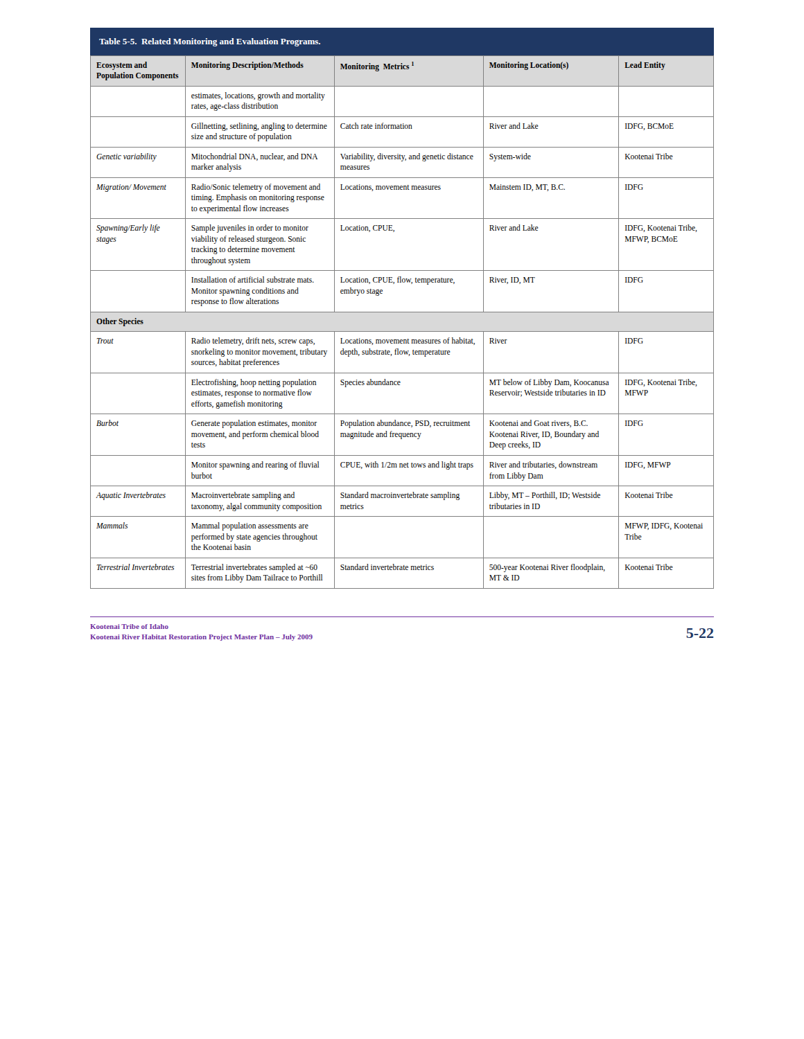Table 5-5. Related Monitoring and Evaluation Programs.
| Ecosystem and Population Components | Monitoring Description/Methods | Monitoring Metrics 1 | Monitoring Location(s) | Lead Entity |
| --- | --- | --- | --- | --- |
| | estimates, locations, growth and mortality rates, age-class distribution | | | |
| | Gillnetting, setlining, angling to determine size and structure of population | Catch rate information | River and Lake | IDFG, BCMoE |
| Genetic variability | Mitochondrial DNA, nuclear, and DNA marker analysis | Variability, diversity, and genetic distance measures | System-wide | Kootenai Tribe |
| Migration/ Movement | Radio/Sonic telemetry of movement and timing. Emphasis on monitoring response to experimental flow increases | Locations, movement measures | Mainstem ID, MT, B.C. | IDFG |
| Spawning/Early life stages | Sample juveniles in order to monitor viability of released sturgeon. Sonic tracking to determine movement throughout system | Location, CPUE, | River and Lake | IDFG, Kootenai Tribe, MFWP, BCMoE |
| | Installation of artificial substrate mats. Monitor spawning conditions and response to flow alterations | Location, CPUE, flow, temperature, embryo stage | River, ID, MT | IDFG |
| Other Species |
| Trout | Radio telemetry, drift nets, screw caps, snorkeling to monitor movement, tributary sources, habitat preferences | Locations, movement measures of habitat, depth, substrate, flow, temperature | River | IDFG |
| | Electrofishing, hoop netting population estimates, response to normative flow efforts, gamefish monitoring | Species abundance | MT below of Libby Dam, Koocanusa Reservoir; Westside tributaries in ID | IDFG, Kootenai Tribe, MFWP |
| Burbot | Generate population estimates, monitor movement, and perform chemical blood tests | Population abundance, PSD, recruitment magnitude and frequency | Kootenai and Goat rivers, B.C. Kootenai River, ID, Boundary and Deep creeks, ID | IDFG |
| | Monitor spawning and rearing of fluvial burbot | CPUE, with 1/2m net tows and light traps | River and tributaries, downstream from Libby Dam | IDFG, MFWP |
| Aquatic Invertebrates | Macroinvertebrate sampling and taxonomy, algal community composition | Standard macroinvertebrate sampling metrics | Libby, MT – Porthill, ID; Westside tributaries in ID | Kootenai Tribe |
| Mammals | Mammal population assessments are performed by state agencies throughout the Kootenai basin | | | MFWP, IDFG, Kootenai Tribe |
| Terrestrial Invertebrates | Terrestrial invertebrates sampled at ~60 sites from Libby Dam Tailrace to Porthill | Standard invertebrate metrics | 500-year Kootenai River floodplain, MT & ID | Kootenai Tribe |
Kootenai Tribe of Idaho
Kootenai River Habitat Restoration Project Master Plan – July 2009
5-22